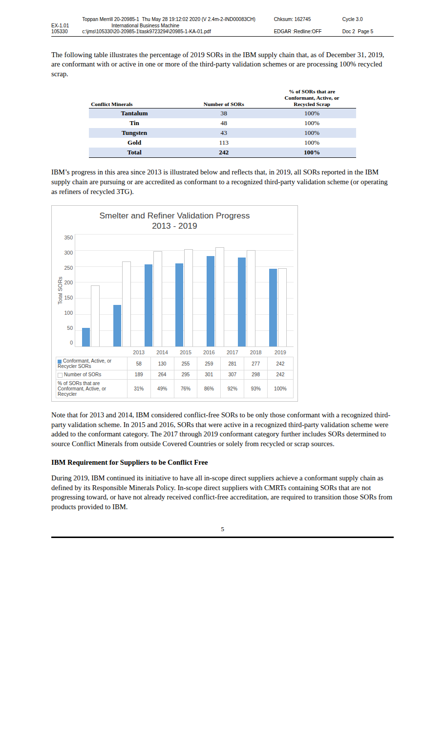| | Toppan Merrill 20-20985-1 Thu May 28 19:12:02 2020 (V 2.4m-2-IND00083CH) | Chksum: 162745 | Cycle 3.0 |
| EX-1.01 | International Business Machine | | |
| 105330 | c:\jms\105330\20-20985-1\task9723294\20985-1-KA-01.pdf | EDGAR :Redline:OFF | Doc 2 Page 5 |
The following table illustrates the percentage of 2019 SORs in the IBM supply chain that, as of December 31, 2019, are conformant with or active in one or more of the third-party validation schemes or are processing 100% recycled scrap.
| Conflict Minerals | Number of SORs | % of SORs that are Conformant, Active, or Recycled Scrap |
| --- | --- | --- |
| Tantalum | 38 | 100% |
| Tin | 48 | 100% |
| Tungsten | 43 | 100% |
| Gold | 113 | 100% |
| Total | 242 | 100% |
IBM’s progress in this area since 2013 is illustrated below and reflects that, in 2019, all SORs reported in the IBM supply chain are pursuing or are accredited as conformant to a recognized third-party validation scheme (or operating as refiners of recycled 3TG).
Smelter and Refiner Validation Progress
2013 - 2019
Total SORs
350
300
250
200
150
100
50
0
| | 2013 | 2014 | 2015 | 2016 | 2017 | 2018 | 2019 |
| Conformant, Active, or Recycler SORs | 58 | 130 | 255 | 259 | 281 | 277 | 242 |
| Number of SORs | 189 | 264 | 295 | 301 | 307 | 298 | 242 |
| % of SORs that are Conformant, Active, or Recycler | 31% | 49% | 76% | 86% | 92% | 93% | 100% |
Note that for 2013 and 2014, IBM considered conflict-free SORs to be only those conformant with a recognized third-party validation scheme. In 2015 and 2016, SORs that were active in a recognized third-party validation scheme were added to the conformant category. The 2017 through 2019 conformant category further includes SORs determined to source Conflict Minerals from outside Covered Countries or solely from recycled or scrap sources.
IBM Requirement for Suppliers to be Conflict Free
During 2019, IBM continued its initiative to have all in-scope direct suppliers achieve a conformant supply chain as defined by its Responsible Minerals Policy. In-scope direct suppliers with CMRTs containing SORs that are not progressing toward, or have not already received conflict-free accreditation, are required to transition those SORs from products provided to IBM.
5